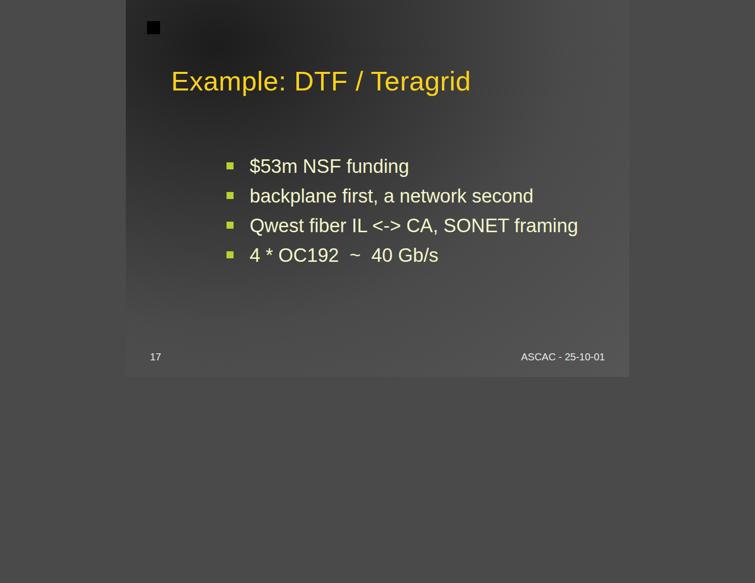Example: DTF / Teragrid
$53m NSF funding
backplane first, a network second
Qwest fiber IL <-> CA, SONET framing
4 * OC192 ~ 40 Gb/s
17
ASCAC - 25-10-01